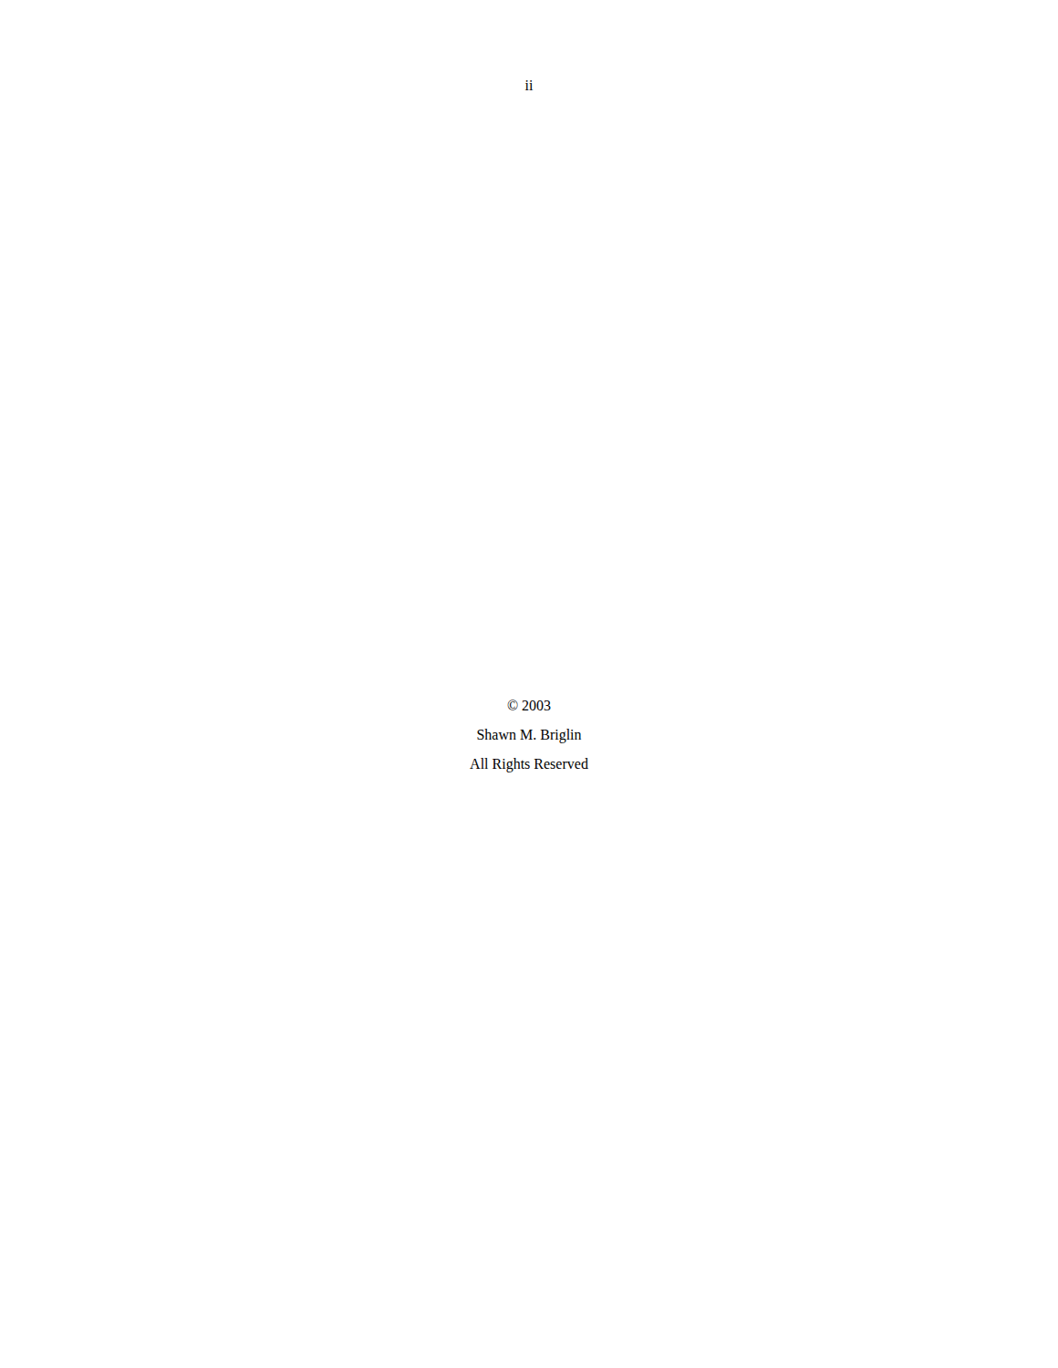ii
© 2003
Shawn M. Briglin
All Rights Reserved